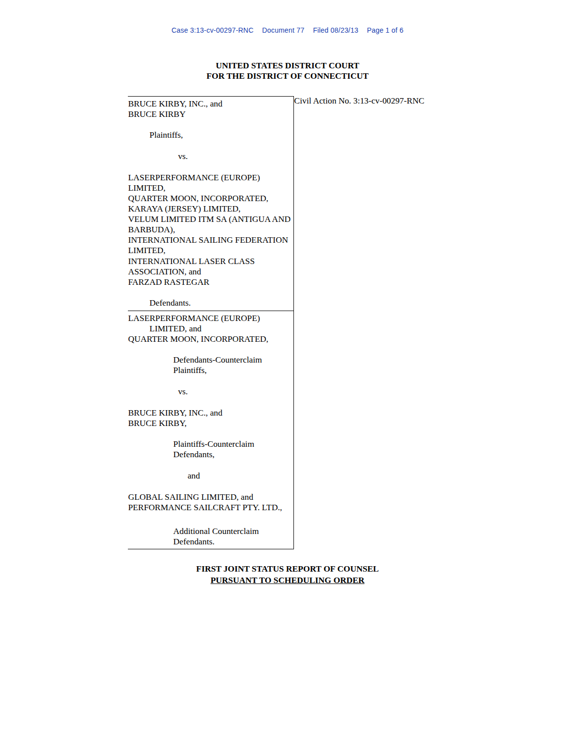Case 3:13-cv-00297-RNC Document 77 Filed 08/23/13 Page 1 of 6
UNITED STATES DISTRICT COURT
FOR THE DISTRICT OF CONNECTICUT
| BRUCE KIRBY, INC., and BRUCE KIRBY Plaintiffs, vs. LASERPERFORMANCE (EUROPE) LIMITED, QUARTER MOON, INCORPORATED, KARAYA (JERSEY) LIMITED, VELUM LIMITED ITM SA (ANTIGUA AND BARBUDA), INTERNATIONAL SAILING FEDERATION LIMITED, INTERNATIONAL LASER CLASS ASSOCIATION, and FARZAD RASTEGAR Defendants. | Civil Action No. 3:13-cv-00297-RNC |
| LASERPERFORMANCE (EUROPE) LIMITED, and QUARTER MOON, INCORPORATED, Defendants-Counterclaim Plaintiffs, vs. BRUCE KIRBY, INC., and BRUCE KIRBY, Plaintiffs-Counterclaim Defendants, and GLOBAL SAILING LIMITED, and PERFORMANCE SAILCRAFT PTY. LTD., Additional Counterclaim Defendants. |
FIRST JOINT STATUS REPORT OF COUNSEL
PURSUANT TO SCHEDULING ORDER